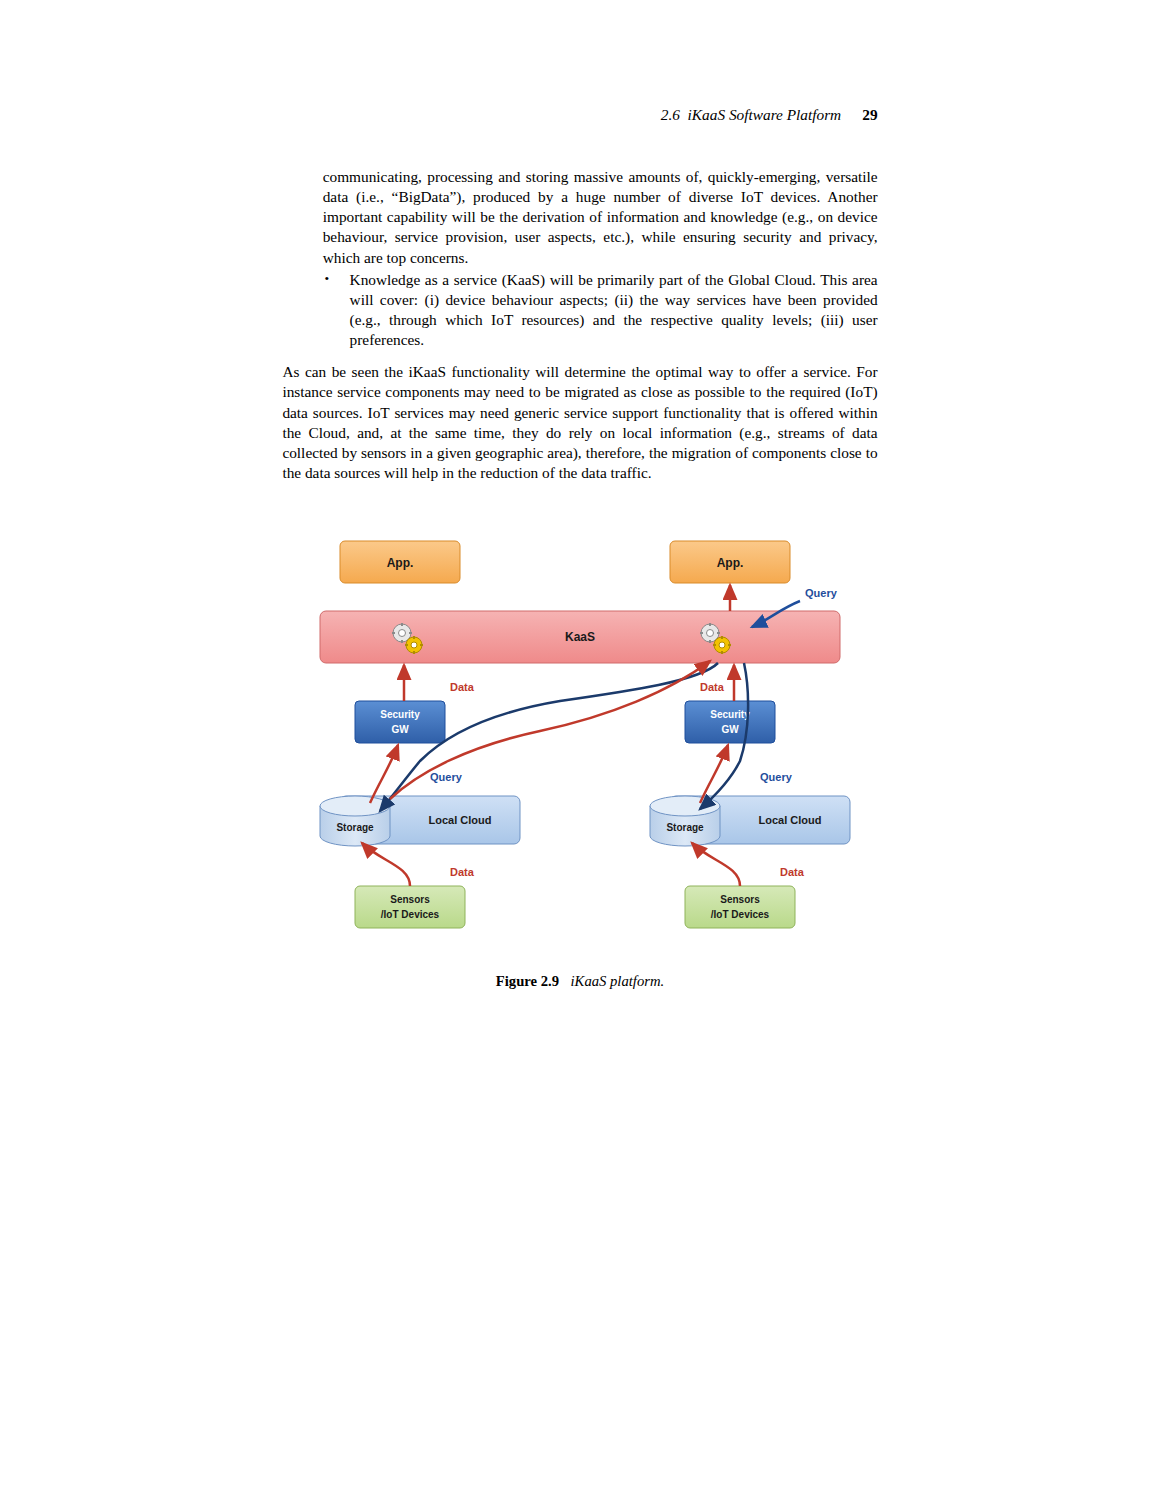2.6 iKaaS Software Platform 29
communicating, processing and storing massive amounts of, quickly-emerging, versatile data (i.e., “BigData”), produced by a huge number of diverse IoT devices. Another important capability will be the derivation of information and knowledge (e.g., on device behaviour, service provision, user aspects, etc.), while ensuring security and privacy, which are top concerns.
Knowledge as a service (KaaS) will be primarily part of the Global Cloud. This area will cover: (i) device behaviour aspects; (ii) the way services have been provided (e.g., through which IoT resources) and the respective quality levels; (iii) user preferences.
As can be seen the iKaaS functionality will determine the optimal way to offer a service. For instance service components may need to be migrated as close as possible to the required (IoT) data sources. IoT services may need generic service support functionality that is offered within the Cloud, and, at the same time, they do rely on local information (e.g., streams of data collected by sensors in a given geographic area), therefore, the migration of components close to the data sources will help in the reduction of the data traffic.
App. App. KaaS Query Security GW Security GW Data Data Local Cloud Local Cloud Storage Storage Query Query Sensors /IoT Devices Sensors /IoT Devices Data Data
Figure 2.9 iKaaS platform.